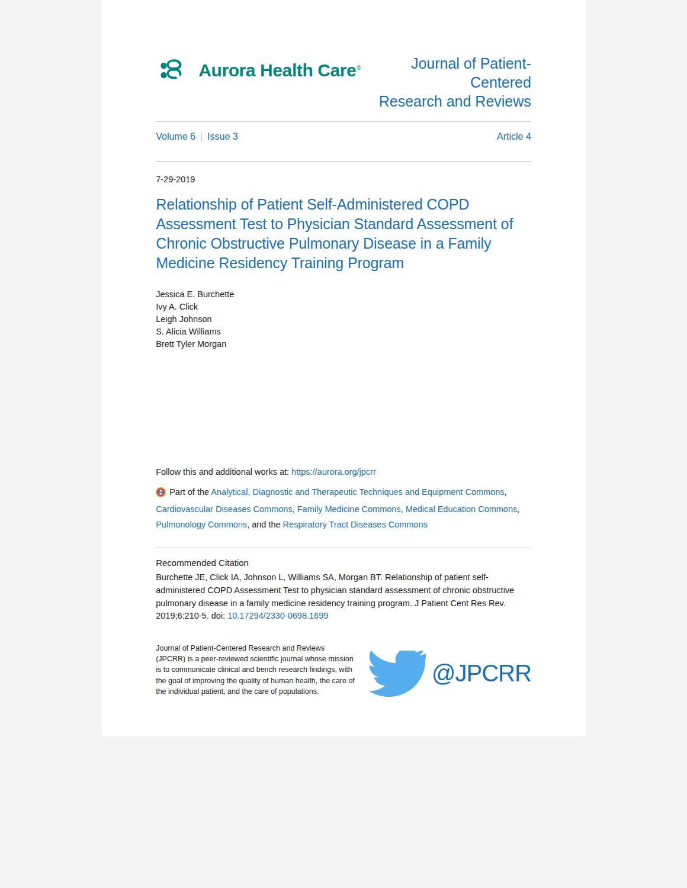Aurora Health Care®
Journal of Patient-Centered
Research and Reviews
Volume 6|Issue 3
Article 4
7-29-2019
Relationship of Patient Self-Administered COPD Assessment Test to Physician Standard Assessment of Chronic Obstructive Pulmonary Disease in a Family Medicine Residency Training Program
Jessica E. Burchette
Ivy A. Click
Leigh Johnson
S. Alicia Williams
Brett Tyler Morgan
Follow this and additional works at: https://aurora.org/jpcrr
Part of the Analytical, Diagnostic and Therapeutic Techniques and Equipment Commons, Cardiovascular Diseases Commons, Family Medicine Commons, Medical Education Commons, Pulmonology Commons, and the Respiratory Tract Diseases Commons
Recommended Citation
Burchette JE, Click IA, Johnson L, Williams SA, Morgan BT. Relationship of patient self-administered COPD Assessment Test to physician standard assessment of chronic obstructive pulmonary disease in a family medicine residency training program. J Patient Cent Res Rev. 2019;6:210-5. doi: 10.17294/2330-0698.1699
Journal of Patient-Centered Research and Reviews (JPCRR) is a peer-reviewed scientific journal whose mission is to communicate clinical and bench research findings, with the goal of improving the quality of human health, the care of the individual patient, and the care of populations.
@JPCRR